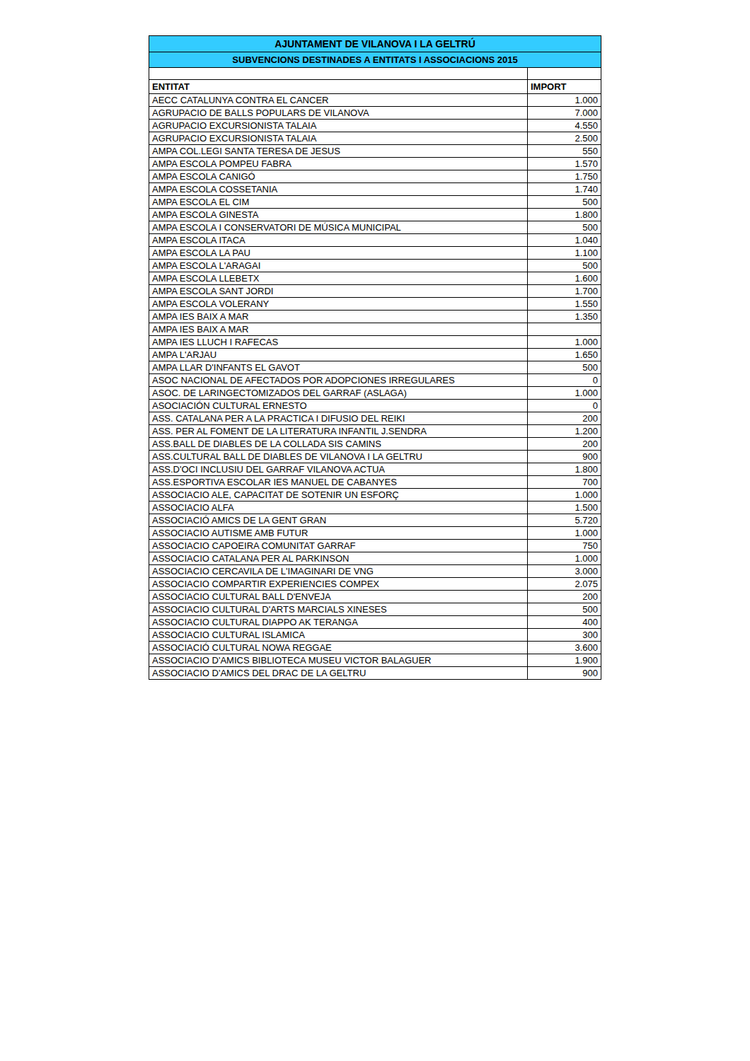| AJUNTAMENT DE VILANOVA I LA GELTRÚ |
| --- |
| SUBVENCIONS DESTINADES A ENTITATS I ASSOCIACIONS 2015 |
| ENTITAT | IMPORT |
| AECC CATALUNYA CONTRA EL CANCER | 1.000 |
| AGRUPACIO DE BALLS POPULARS DE VILANOVA | 7.000 |
| AGRUPACIO EXCURSIONISTA TALAIA | 4.550 |
| AGRUPACIO EXCURSIONISTA TALAIA | 2.500 |
| AMPA COL.LEGI SANTA TERESA DE JESUS | 550 |
| AMPA ESCOLA POMPEU FABRA | 1.570 |
| AMPA ESCOLA CANIGÓ | 1.750 |
| AMPA ESCOLA COSSETANIA | 1.740 |
| AMPA ESCOLA EL CIM | 500 |
| AMPA ESCOLA GINESTA | 1.800 |
| AMPA ESCOLA I CONSERVATORI DE MÚSICA MUNICIPAL | 500 |
| AMPA ESCOLA ITACA | 1.040 |
| AMPA ESCOLA LA PAU | 1.100 |
| AMPA ESCOLA L'ARAGAI | 500 |
| AMPA ESCOLA LLEBETX | 1.600 |
| AMPA ESCOLA SANT JORDI | 1.700 |
| AMPA ESCOLA VOLERANY | 1.550 |
| AMPA IES BAIX A MAR | 1.350 |
| AMPA IES BAIX A MAR | |
| AMPA IES LLUCH I RAFECAS | 1.000 |
| AMPA L'ARJAU | 1.650 |
| AMPA LLAR D'INFANTS EL GAVOT | 500 |
| ASOC NACIONAL DE AFECTADOS POR ADOPCIONES IRREGULARES | 0 |
| ASOC. DE LARINGECTOMIZADOS DEL GARRAF (ASLAGA) | 1.000 |
| ASOCIACIÓN CULTURAL ERNESTO | 0 |
| ASS. CATALANA PER A LA PRACTICA I DIFUSIO DEL REIKI | 200 |
| ASS. PER AL FOMENT DE LA LITERATURA INFANTIL J.SENDRA | 1.200 |
| ASS.BALL DE DIABLES DE LA COLLADA SIS CAMINS | 200 |
| ASS.CULTURAL BALL DE DIABLES DE VILANOVA I LA GELTRU | 900 |
| ASS.D'OCI INCLUSIU DEL GARRAF VILANOVA ACTUA | 1.800 |
| ASS.ESPORTIVA ESCOLAR IES MANUEL DE CABANYES | 700 |
| ASSOCIACIO ALE, CAPACITAT DE SOTENIR UN ESFORÇ | 1.000 |
| ASSOCIACIO ALFA | 1.500 |
| ASSOCIACIÓ AMICS DE LA GENT GRAN | 5.720 |
| ASSOCIACIO AUTISME AMB FUTUR | 1.000 |
| ASSOCIACIO CAPOEIRA COMUNITAT GARRAF | 750 |
| ASSOCIACIO CATALANA PER AL PARKINSON | 1.000 |
| ASSOCIACIO CERCAVILA DE L'IMAGINARI DE VNG | 3.000 |
| ASSOCIACIO COMPARTIR EXPERIENCIES COMPEX | 2.075 |
| ASSOCIACIO CULTURAL BALL D'ENVEJA | 200 |
| ASSOCIACIO CULTURAL D'ARTS MARCIALS XINESES | 500 |
| ASSOCIACIO CULTURAL DIAPPO AK TERANGA | 400 |
| ASSOCIACIO CULTURAL ISLAMICA | 300 |
| ASSOCIACIÓ CULTURAL NOWA REGGAE | 3.600 |
| ASSOCIACIO D'AMICS BIBLIOTECA MUSEU VICTOR BALAGUER | 1.900 |
| ASSOCIACIO D'AMICS DEL DRAC DE LA GELTRU | 900 |